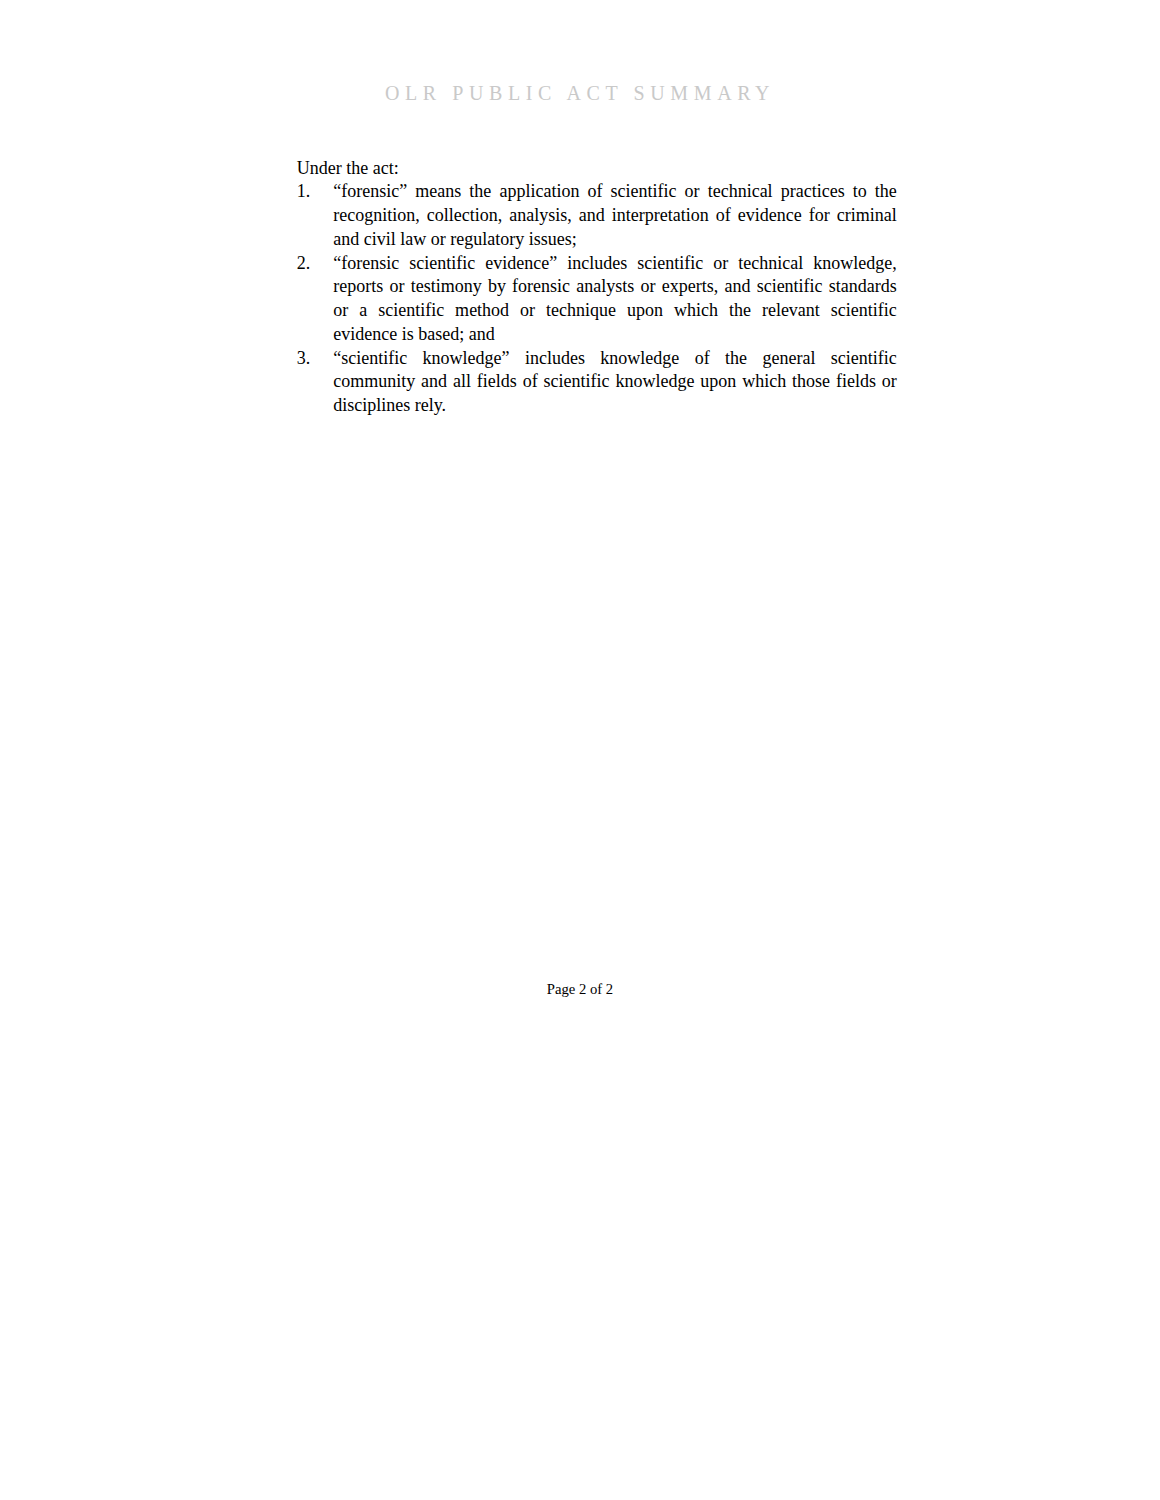OLR PUBLIC ACT SUMMARY
Under the act:
1.“forensic” means the application of scientific or technical practices to the recognition, collection, analysis, and interpretation of evidence for criminal and civil law or regulatory issues;
2.“forensic scientific evidence” includes scientific or technical knowledge, reports or testimony by forensic analysts or experts, and scientific standards or a scientific method or technique upon which the relevant scientific evidence is based; and
3.“scientific knowledge” includes knowledge of the general scientific community and all fields of scientific knowledge upon which those fields or disciplines rely.
Page 2 of 2